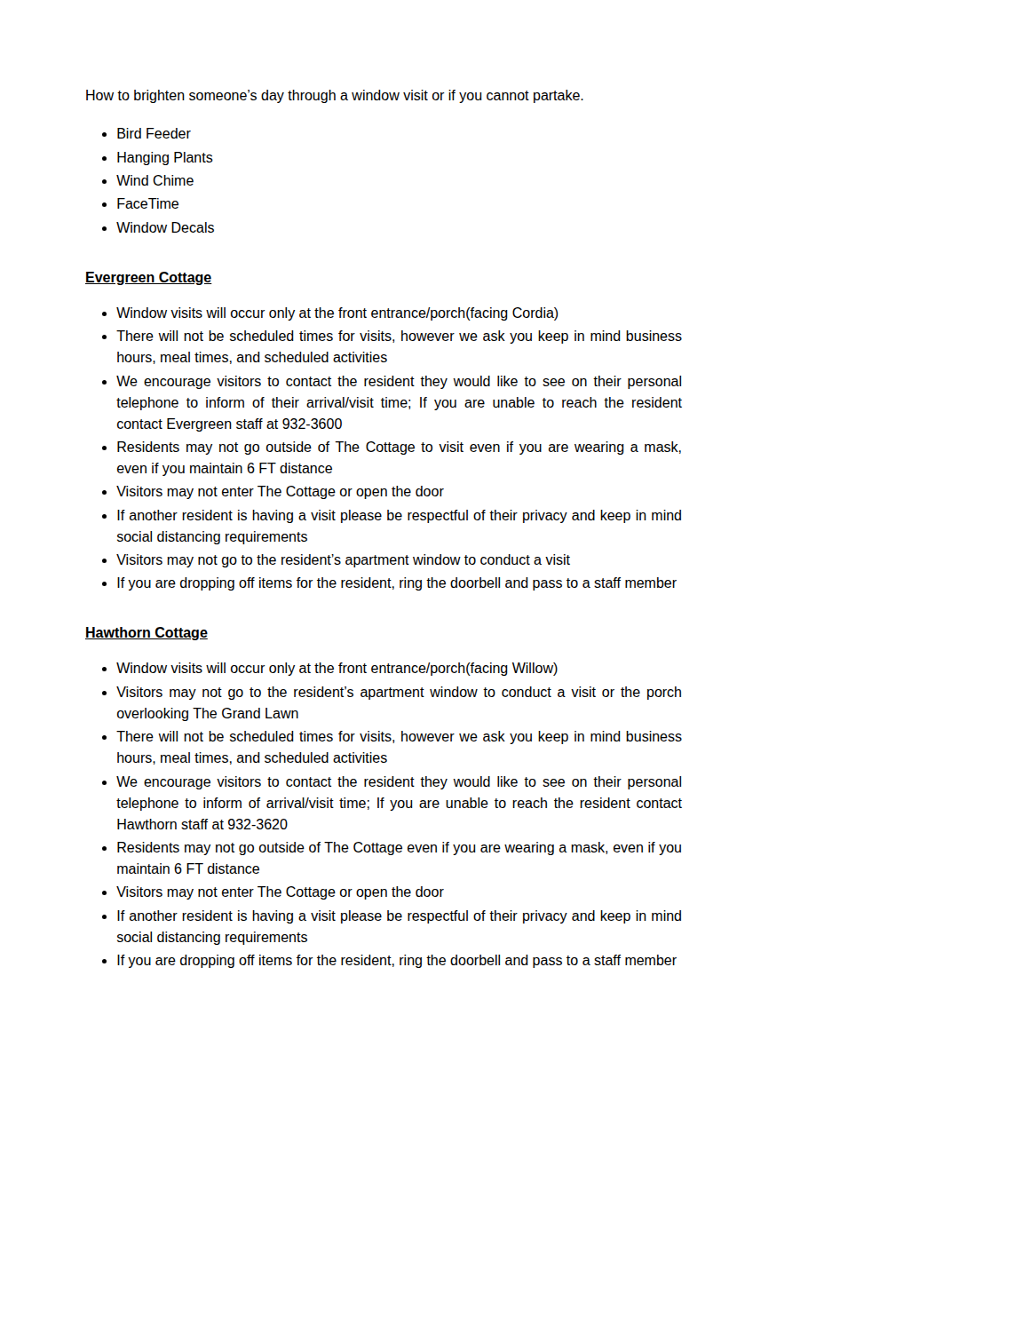How to brighten someone’s day through a window visit or if you cannot partake.
Bird Feeder
Hanging Plants
Wind Chime
FaceTime
Window Decals
Evergreen Cottage
Window visits will occur only at the front entrance/porch(facing Cordia)
There will not be scheduled times for visits, however we ask you keep in mind business hours, meal times, and scheduled activities
We encourage visitors to contact the resident they would like to see on their personal telephone to inform of their arrival/visit time; If you are unable to reach the resident contact Evergreen staff at 932-3600
Residents may not go outside of The Cottage to visit even if you are wearing a mask, even if you maintain 6 FT distance
Visitors may not enter The Cottage or open the door
If another resident is having a visit please be respectful of their privacy and keep in mind social distancing requirements
Visitors may not go to the resident’s apartment window to conduct a visit
If you are dropping off items for the resident, ring the doorbell and pass to a staff member
Hawthorn Cottage
Window visits will occur only at the front entrance/porch(facing Willow)
Visitors may not go to the resident’s apartment window to conduct a visit or the porch overlooking The Grand Lawn
There will not be scheduled times for visits, however we ask you keep in mind business hours, meal times, and scheduled activities
We encourage visitors to contact the resident they would like to see on their personal telephone to inform of arrival/visit time; If you are unable to reach the resident contact Hawthorn staff at 932-3620
Residents may not go outside of The Cottage even if you are wearing a mask, even if you maintain 6 FT distance
Visitors may not enter The Cottage or open the door
If another resident is having a visit please be respectful of their privacy and keep in mind social distancing requirements
If you are dropping off items for the resident, ring the doorbell and pass to a staff member